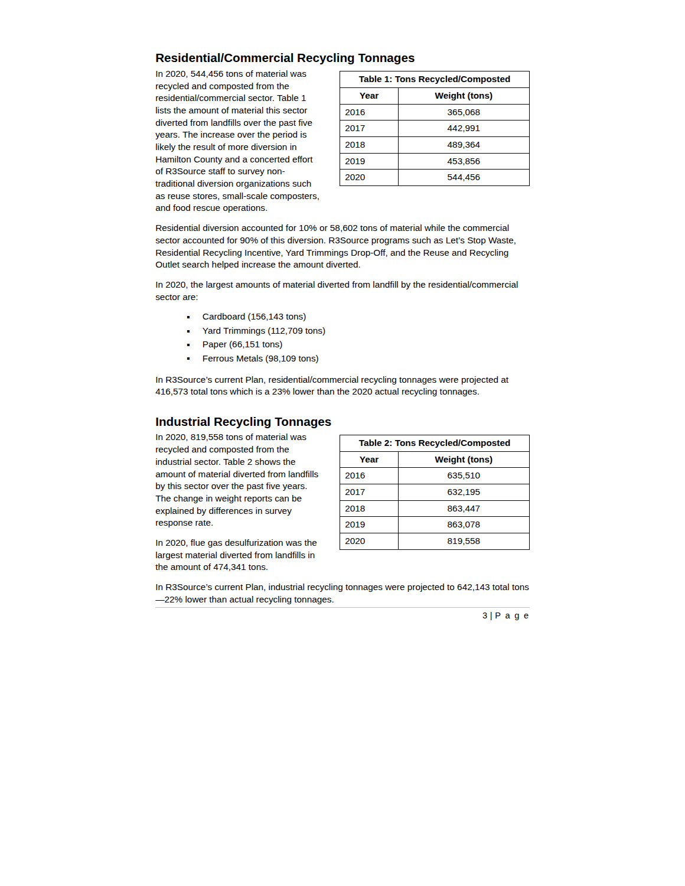Residential/Commercial Recycling Tonnages
Table 1: Tons Recycled/Composted
| Year | Weight (tons) |
| --- | --- |
| 2016 | 365,068 |
| 2017 | 442,991 |
| 2018 | 489,364 |
| 2019 | 453,856 |
| 2020 | 544,456 |
In 2020, 544,456 tons of material was recycled and composted from the residential/commercial sector. Table 1 lists the amount of material this sector diverted from landfills over the past five years. The increase over the period is likely the result of more diversion in Hamilton County and a concerted effort of R3Source staff to survey non-traditional diversion organizations such as reuse stores, small-scale composters, and food rescue operations.
Residential diversion accounted for 10% or 58,602 tons of material while the commercial sector accounted for 90% of this diversion. R3Source programs such as Let’s Stop Waste, Residential Recycling Incentive, Yard Trimmings Drop-Off, and the Reuse and Recycling Outlet search helped increase the amount diverted.
In 2020, the largest amounts of material diverted from landfill by the residential/commercial sector are:
Cardboard (156,143 tons)
Yard Trimmings (112,709 tons)
Paper (66,151 tons)
Ferrous Metals (98,109 tons)
In R3Source’s current Plan, residential/commercial recycling tonnages were projected at 416,573 total tons which is a 23% lower than the 2020 actual recycling tonnages.
Industrial Recycling Tonnages
Table 2: Tons Recycled/Composted
| Year | Weight (tons) |
| --- | --- |
| 2016 | 635,510 |
| 2017 | 632,195 |
| 2018 | 863,447 |
| 2019 | 863,078 |
| 2020 | 819,558 |
In 2020, 819,558 tons of material was recycled and composted from the industrial sector. Table 2 shows the amount of material diverted from landfills by this sector over the past five years. The change in weight reports can be explained by differences in survey response rate.
In 2020, flue gas desulfurization was the largest material diverted from landfills in the amount of 474,341 tons.
In R3Source’s current Plan, industrial recycling tonnages were projected to 642,143 total tons—22% lower than actual recycling tonnages.
3 | P a g e